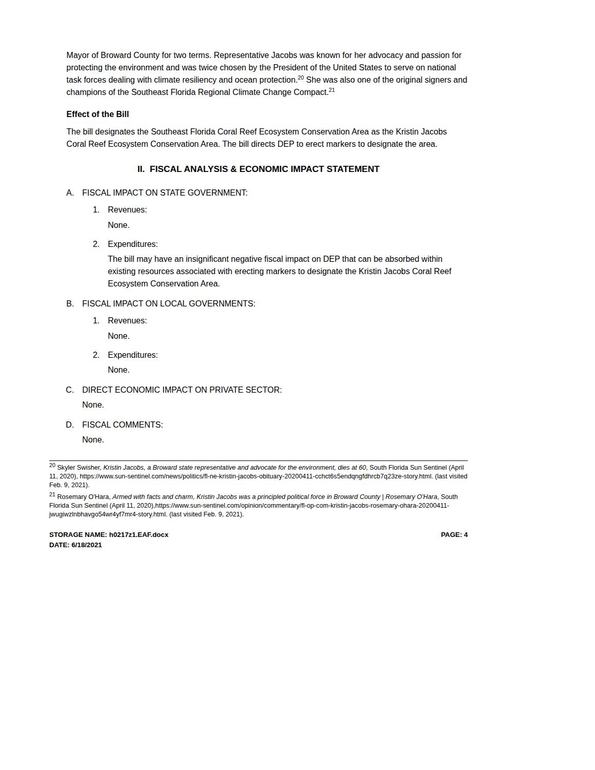Mayor of Broward County for two terms. Representative Jacobs was known for her advocacy and passion for protecting the environment and was twice chosen by the President of the United States to serve on national task forces dealing with climate resiliency and ocean protection.20 She was also one of the original signers and champions of the Southeast Florida Regional Climate Change Compact.21
Effect of the Bill
The bill designates the Southeast Florida Coral Reef Ecosystem Conservation Area as the Kristin Jacobs Coral Reef Ecosystem Conservation Area. The bill directs DEP to erect markers to designate the area.
II. FISCAL ANALYSIS & ECONOMIC IMPACT STATEMENT
FISCAL IMPACT ON STATE GOVERNMENT:
Revenues:
None.
Expenditures:
The bill may have an insignificant negative fiscal impact on DEP that can be absorbed within existing resources associated with erecting markers to designate the Kristin Jacobs Coral Reef Ecosystem Conservation Area.
FISCAL IMPACT ON LOCAL GOVERNMENTS:
Revenues:
None.
Expenditures:
None.
DIRECT ECONOMIC IMPACT ON PRIVATE SECTOR:
None.
FISCAL COMMENTS:
None.
20 Skyler Swisher, Kristin Jacobs, a Broward state representative and advocate for the environment, dies at 60, South Florida Sun Sentinel (April 11, 2020), https://www.sun-sentinel.com/news/politics/fl-ne-kristin-jacobs-obituary-20200411-cchct6s5endqngfdhrcb7q23ze-story.html. (last visited Feb. 9, 2021).
21 Rosemary O'Hara, Armed with facts and charm, Kristin Jacobs was a principled political force in Broward County | Rosemary O'Hara, South Florida Sun Sentinel (April 11, 2020),https://www.sun-sentinel.com/opinion/commentary/fl-op-com-kristin-jacobs-rosemary-ohara-20200411-jwugiwzlnbhavgo54wr4yf7mr4-story.html. (last visited Feb. 9, 2021).
STORAGE NAME: h0217z1.EAF.docx
DATE: 6/18/2021
PAGE: 4